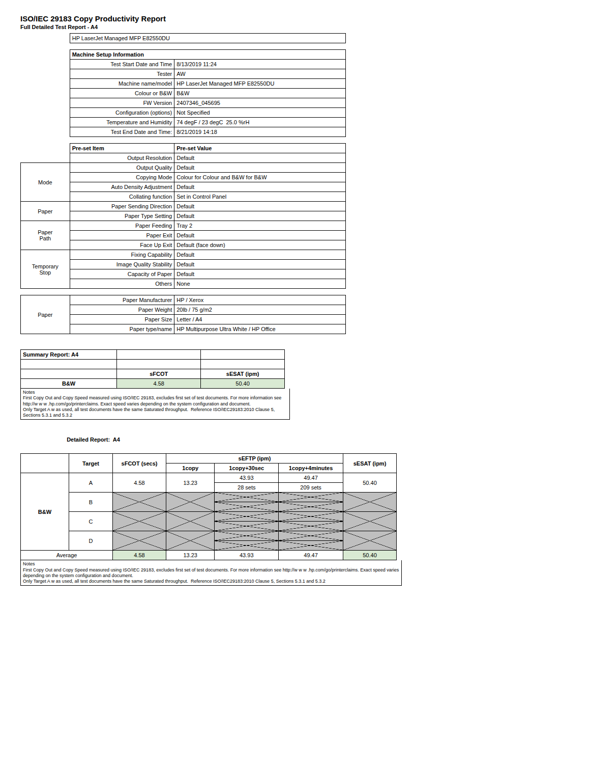ISO/IEC 29183 Copy Productivity Report
Full Detailed Test Report - A4
| | HP LaserJet Managed MFP E82550DU |
| | Machine Setup Information |
| | Test Start Date and Time | 8/13/2019 11:24 |
| | Tester | AW |
| | Machine name/model | HP LaserJet Managed MFP E82550DU |
| | Colour or B&W | B&W |
| | FW Version | 2407346_045695 |
| | Configuration (options) | Not Specified |
| | Temperature and Humidity | 74 degF / 23 degC 25.0 %rH |
| | Test End Date and Time: | 8/21/2019 14:18 |
| | Pre-set Item | Pre-set Value |
| | Output Resolution | Default |
| Mode | Output Quality | Default |
| Copying Mode | Colour for Colour and B&W for B&W |
| Auto Density Adjustment | Default |
| Collating function | Set in Control Panel |
| Paper | Paper Sending Direction | Default |
| Paper Type Setting | Default |
| Paper Path | Paper Feeding | Tray 2 |
| Paper Exit | Default |
| Face Up Exit | Default (face down) |
| Temporary Stop | Fixing Capability | Default |
| Image Quality Stability | Default |
| Capacity of Paper | Default |
| Others | None |
| Paper | Paper Manufacturer | HP / Xerox |
| Paper Weight | 20lb / 75 g/m2 |
| Paper Size | Letter / A4 |
| Paper type/name | HP Multipurpose Ultra White / HP Office |
| Summary Report: A4 | | |
| | sFCOT | sESAT (ipm) |
| B&W | 4.58 | 50.40 |
Notes
First Copy Out and Copy Speed measured using ISO/IEC 29183, excludes first set of test documents. For more information see http://w w w .hp.com/go/printerclaims. Exact speed varies depending on the system configuration and document.
Only Target A w as used, all test documents have the same Saturated throughput. Reference ISO/IEC29183:2010 Clause 5, Sections 5.3.1 and 5.3.2
| Detailed Report: A4 | | | | |
| | Target | sFCOT (secs) | sEFTP (ipm) | sESAT (ipm) |
| 1copy | 1copy+30sec | 1copy+4minutes |
| B&W | A | 4.58 | 13.23 | 43.93 | 49.47 | 50.40 |
| 28 sets | 209 sets |
| B | | | | | |
| C | | | | | |
| D | | | | | |
| Average | 4.58 | 13.23 | 43.93 | 49.47 | 50.40 |
Notes
First Copy Out and Copy Speed measured using ISO/IEC 29183, excludes first set of test documents. For more information see http://w w w .hp.com/go/printerclaims. Exact speed varies depending on the system configuration and document.
Only Target A w as used, all test documents have the same Saturated throughput. Reference ISO/IEC29183:2010 Clause 5, Sections 5.3.1 and 5.3.2